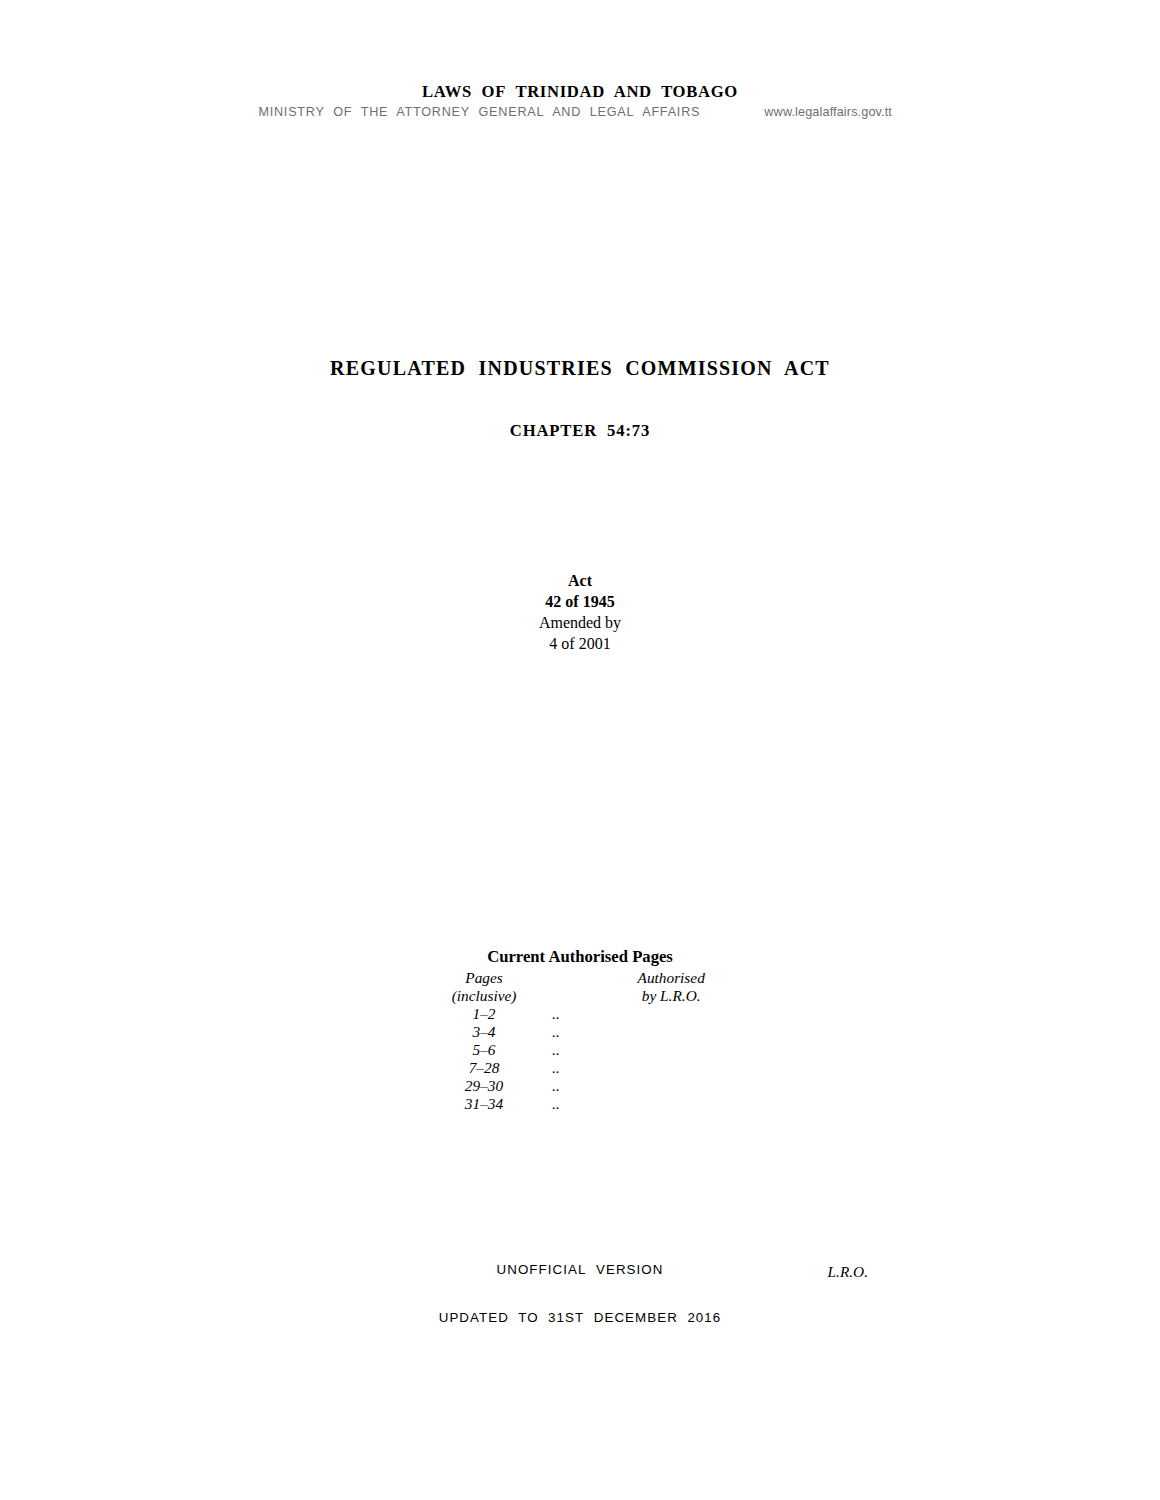LAWS OF TRINIDAD AND TOBAGO
MINISTRY OF THE ATTORNEY GENERAL AND LEGAL AFFAIRS www.legalaffairs.gov.tt
REGULATED INDUSTRIES COMMISSION ACT
CHAPTER 54:73
Act
42 of 1945
Amended by
4 of 2001
Current Authorised Pages
| Pages | | Authorised |
| (inclusive) | | by L.R.O. |
| 1–2 | .. | |
| 3–4 | .. | |
| 5–6 | .. | |
| 7–28 | .. | |
| 29–30 | .. | |
| 31–34 | .. | |
UNOFFICIAL VERSION UPDATED TO 31ST DECEMBER 2016 L.R.O.